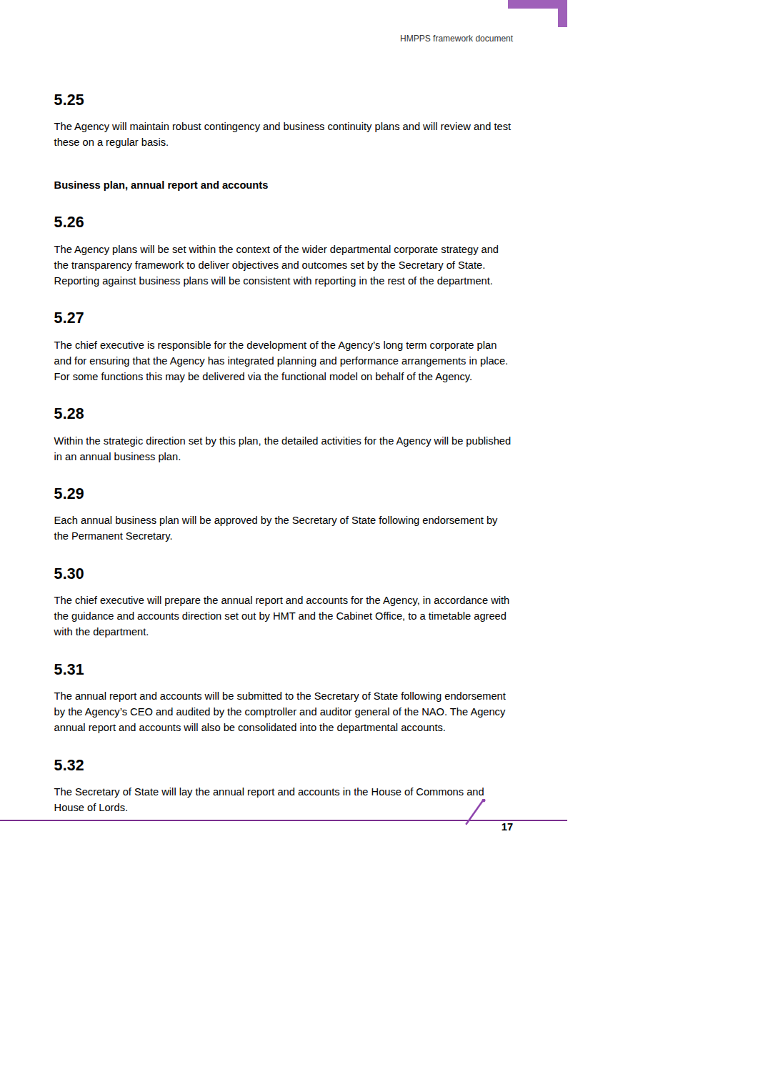HMPPS framework document
5.25
The Agency will maintain robust contingency and business continuity plans and will review and test these on a regular basis.
Business plan, annual report and accounts
5.26
The Agency plans will be set within the context of the wider departmental corporate strategy and the transparency framework to deliver objectives and outcomes set by the Secretary of State. Reporting against business plans will be consistent with reporting in the rest of the department.
5.27
The chief executive is responsible for the development of the Agency’s long term corporate plan and for ensuring that the Agency has integrated planning and performance arrangements in place. For some functions this may be delivered via the functional model on behalf of the Agency.
5.28
Within the strategic direction set by this plan, the detailed activities for the Agency will be published in an annual business plan.
5.29
Each annual business plan will be approved by the Secretary of State following endorsement by the Permanent Secretary.
5.30
The chief executive will prepare the annual report and accounts for the Agency, in accordance with the guidance and accounts direction set out by HMT and the Cabinet Office, to a timetable agreed with the department.
5.31
The annual report and accounts will be submitted to the Secretary of State following endorsement by the Agency’s CEO and audited by the comptroller and auditor general of the NAO. The Agency annual report and accounts will also be consolidated into the departmental accounts.
5.32
The Secretary of State will lay the annual report and accounts in the House of Commons and House of Lords.
17